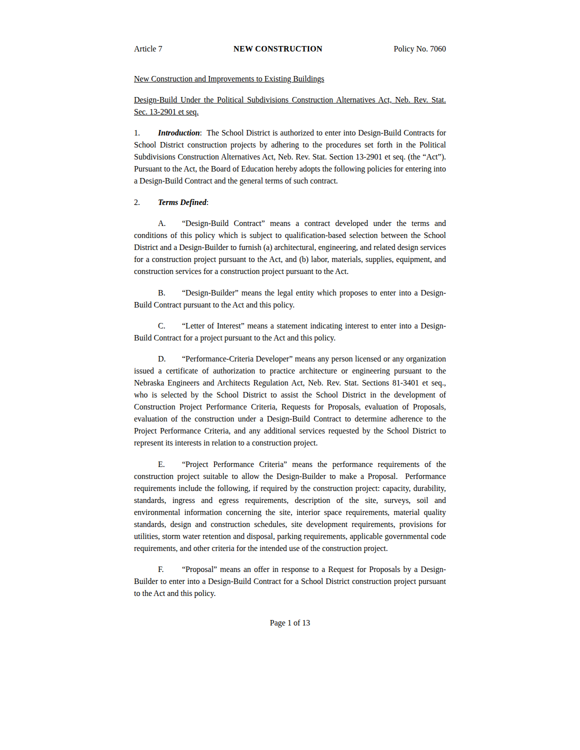Article 7
NEW CONSTRUCTION
Policy No. 7060
New Construction and Improvements to Existing Buildings
Design-Build Under the Political Subdivisions Construction Alternatives Act, Neb. Rev. Stat. Sec. 13-2901 et seq.
1. Introduction: The School District is authorized to enter into Design-Build Contracts for School District construction projects by adhering to the procedures set forth in the Political Subdivisions Construction Alternatives Act, Neb. Rev. Stat. Section 13-2901 et seq. (the “Act”). Pursuant to the Act, the Board of Education hereby adopts the following policies for entering into a Design-Build Contract and the general terms of such contract.
2. Terms Defined:
A.“Design-Build Contract” means a contract developed under the terms and conditions of this policy which is subject to qualification-based selection between the School District and a Design-Builder to furnish (a) architectural, engineering, and related design services for a construction project pursuant to the Act, and (b) labor, materials, supplies, equipment, and construction services for a construction project pursuant to the Act.
B.“Design-Builder” means the legal entity which proposes to enter into a Design-Build Contract pursuant to the Act and this policy.
C.“Letter of Interest” means a statement indicating interest to enter into a Design-Build Contract for a project pursuant to the Act and this policy.
D.“Performance-Criteria Developer” means any person licensed or any organization issued a certificate of authorization to practice architecture or engineering pursuant to the Nebraska Engineers and Architects Regulation Act, Neb. Rev. Stat. Sections 81-3401 et seq., who is selected by the School District to assist the School District in the development of Construction Project Performance Criteria, Requests for Proposals, evaluation of Proposals, evaluation of the construction under a Design-Build Contract to determine adherence to the Project Performance Criteria, and any additional services requested by the School District to represent its interests in relation to a construction project.
E.“Project Performance Criteria” means the performance requirements of the construction project suitable to allow the Design-Builder to make a Proposal. Performance requirements include the following, if required by the construction project: capacity, durability, standards, ingress and egress requirements, description of the site, surveys, soil and environmental information concerning the site, interior space requirements, material quality standards, design and construction schedules, site development requirements, provisions for utilities, storm water retention and disposal, parking requirements, applicable governmental code requirements, and other criteria for the intended use of the construction project.
F.“Proposal” means an offer in response to a Request for Proposals by a Design-Builder to enter into a Design-Build Contract for a School District construction project pursuant to the Act and this policy.
Page 1 of 13